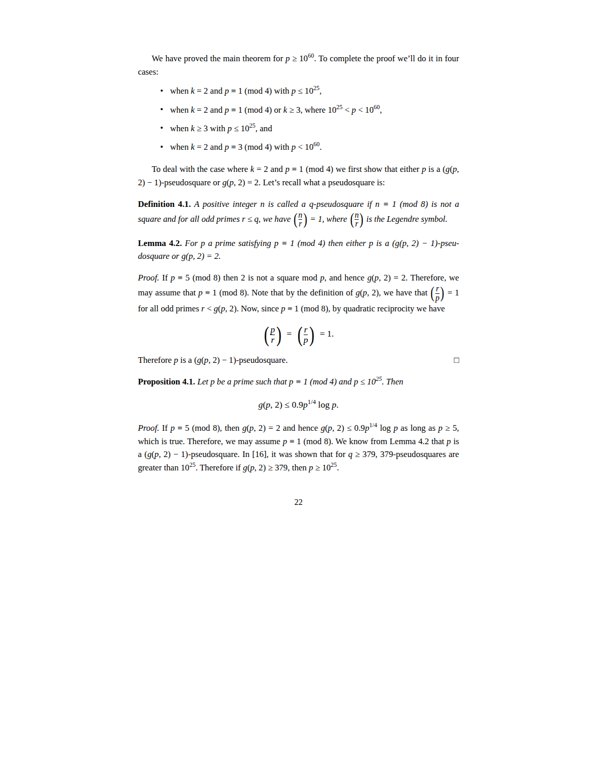We have proved the main theorem for p ≥ 1060. To complete the proof we’ll do it in four cases:
when k = 2 and p ≡ 1 (mod 4) with p ≤ 1025,
when k = 2 and p ≡ 1 (mod 4) or k ≥ 3, where 1025 < p < 1060,
when k ≥ 3 with p ≤ 1025, and
when k = 2 and p ≡ 3 (mod 4) with p < 1060.
To deal with the case where k = 2 and p ≡ 1 (mod 4) we first show that either p is a (g(p, 2) − 1)-pseudosquare or g(p, 2) = 2. Let’s recall what a pseudosquare is:
Definition 4.1. A positive integer n is called a q-pseudosquare if n ≡ 1 (mod 8) is not a square and for all odd primes r ≤ q, we have (nr) = 1, where (nr) is the Legendre symbol.
Lemma 4.2. For p a prime satisfying p ≡ 1 (mod 4) then either p is a (g(p, 2) − 1)-pseudosquare or g(p, 2) = 2.
Proof. If p ≡ 5 (mod 8) then 2 is not a square mod p, and hence g(p, 2) = 2. Therefore, we may assume that p ≡ 1 (mod 8). Note that by the definition of g(p, 2), we have that (rp) = 1 for all odd primes r < g(p, 2). Now, since p ≡ 1 (mod 8), by quadratic reciprocity we have
(pr) = (rp) = 1.
Therefore p is a (g(p, 2) − 1)-pseudosquare. □
Proposition 4.1. Let p be a prime such that p ≡ 1 (mod 4) and p ≤ 1025. Then
g(p, 2) ≤ 0.9p1/4 log p.
Proof. If p ≡ 5 (mod 8), then g(p, 2) = 2 and hence g(p, 2) ≤ 0.9p1/4 log p as long as p ≥ 5, which is true. Therefore, we may assume p ≡ 1 (mod 8). We know from Lemma 4.2 that p is a (g(p, 2) − 1)-pseudosquare. In [16], it was shown that for q ≥ 379, 379-pseudosquares are greater than 1025. Therefore if g(p, 2) ≥ 379, then p ≥ 1025.
22